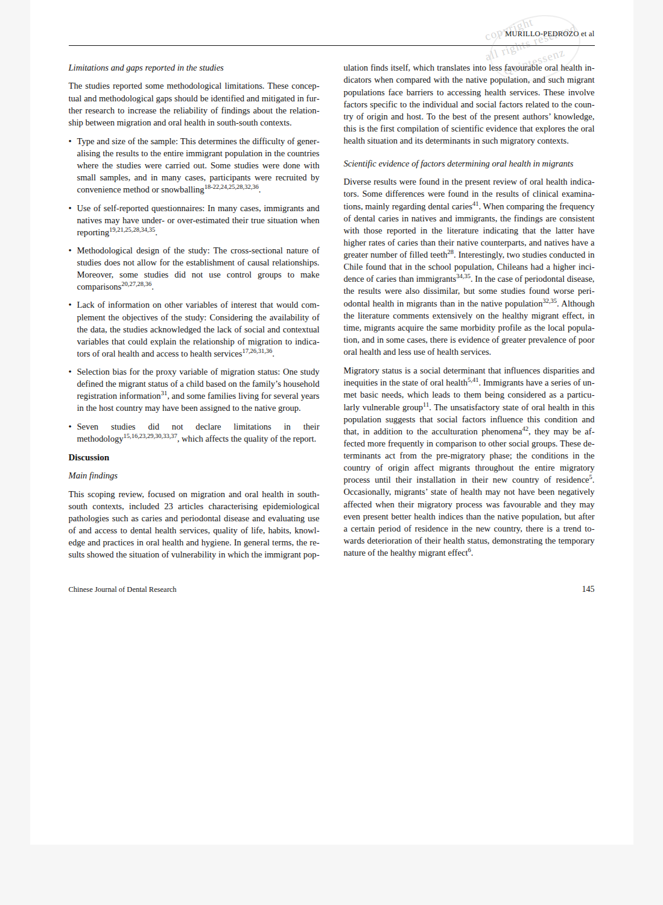copyright
all rights reserved
Quintessenz
MURILLO-PEDROZO et al
Limitations and gaps reported in the studies
The studies reported some methodological limitations. These conceptual and methodological gaps should be identified and mitigated in further research to increase the reliability of findings about the relationship between migration and oral health in south-south contexts.
Type and size of the sample: This determines the difficulty of generalising the results to the entire immigrant population in the countries where the studies were carried out. Some studies were done with small samples, and in many cases, participants were recruited by convenience method or snowballing18-22,24,25,28,32,36.
Use of self-reported questionnaires: In many cases, immigrants and natives may have under- or over-estimated their true situation when reporting19,21,25,28,34,35.
Methodological design of the study: The cross-sectional nature of studies does not allow for the establishment of causal relationships. Moreover, some studies did not use control groups to make comparisons20,27,28,36.
Lack of information on other variables of interest that would complement the objectives of the study: Considering the availability of the data, the studies acknowledged the lack of social and contextual variables that could explain the relationship of migration to indicators of oral health and access to health services17,26,31,36.
Selection bias for the proxy variable of migration status: One study defined the migrant status of a child based on the family’s household registration information31, and some families living for several years in the host country may have been assigned to the native group.
Seven studies did not declare limitations in their methodology15,16,23,29,30,33,37, which affects the quality of the report.
Discussion
Main findings
This scoping review, focused on migration and oral health in south-south contexts, included 23 articles characterising epidemiological pathologies such as caries and periodontal disease and evaluating use of and access to dental health services, quality of life, habits, knowledge and practices in oral health and hygiene. In general terms, the results showed the situation of vulnerability in which the immigrant population finds itself, which translates into less favourable oral health indicators when compared with the native population, and such migrant populations face barriers to accessing health services. These involve factors specific to the individual and social factors related to the country of origin and host. To the best of the present authors’ knowledge, this is the first compilation of scientific evidence that explores the oral health situation and its determinants in such migratory contexts.
Scientific evidence of factors determining oral health in migrants
Diverse results were found in the present review of oral health indicators. Some differences were found in the results of clinical examinations, mainly regarding dental caries41. When comparing the frequency of dental caries in natives and immigrants, the findings are consistent with those reported in the literature indicating that the latter have higher rates of caries than their native counterparts, and natives have a greater number of filled teeth28. Interestingly, two studies conducted in Chile found that in the school population, Chileans had a higher incidence of caries than immigrants34,35. In the case of periodontal disease, the results were also dissimilar, but some studies found worse periodontal health in migrants than in the native population32,35. Although the literature comments extensively on the healthy migrant effect, in time, migrants acquire the same morbidity profile as the local population, and in some cases, there is evidence of greater prevalence of poor oral health and less use of health services.
Migratory status is a social determinant that influences disparities and inequities in the state of oral health5,41. Immigrants have a series of unmet basic needs, which leads to them being considered as a particularly vulnerable group11. The unsatisfactory state of oral health in this population suggests that social factors influence this condition and that, in addition to the acculturation phenomena42, they may be affected more frequently in comparison to other social groups. These determinants act from the pre-migratory phase; the conditions in the country of origin affect migrants throughout the entire migratory process until their installation in their new country of residence5. Occasionally, migrants’ state of health may not have been negatively affected when their migratory process was favourable and they may even present better health indices than the native population, but after a certain period of residence in the new country, there is a trend towards deterioration of their health status, demonstrating the temporary nature of the healthy migrant effect6.
Chinese Journal of Dental Research
145